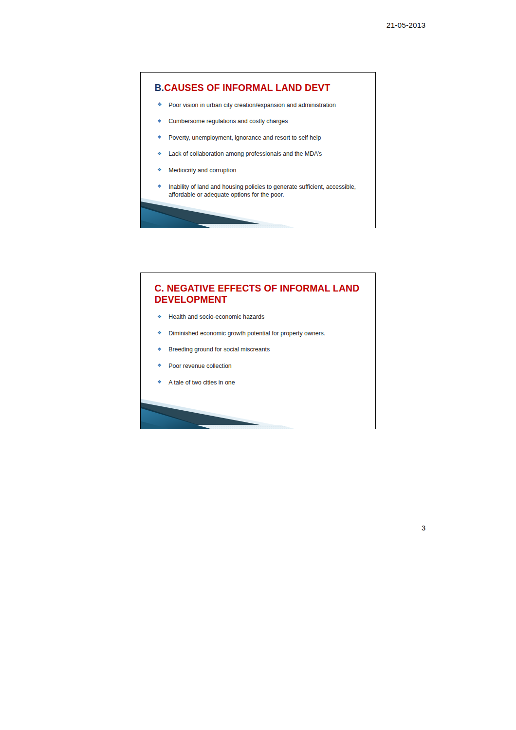21-05-2013
B. CAUSES OF INFORMAL LAND DEVT
Poor vision in urban city creation/expansion and administration
Cumbersome regulations and costly charges
Poverty, unemployment, ignorance and resort to self help
Lack of collaboration among professionals and the MDA’s
Mediocrity and corruption
Inability of land and housing policies to generate sufficient, accessible, affordable or adequate options for the poor.
C. NEGATIVE EFFECTS OF INFORMAL LAND DEVELOPMENT
Health and socio-economic hazards
Diminished economic growth potential for property owners.
Breeding ground for social miscreants
Poor revenue collection
A tale of two cities in one
3